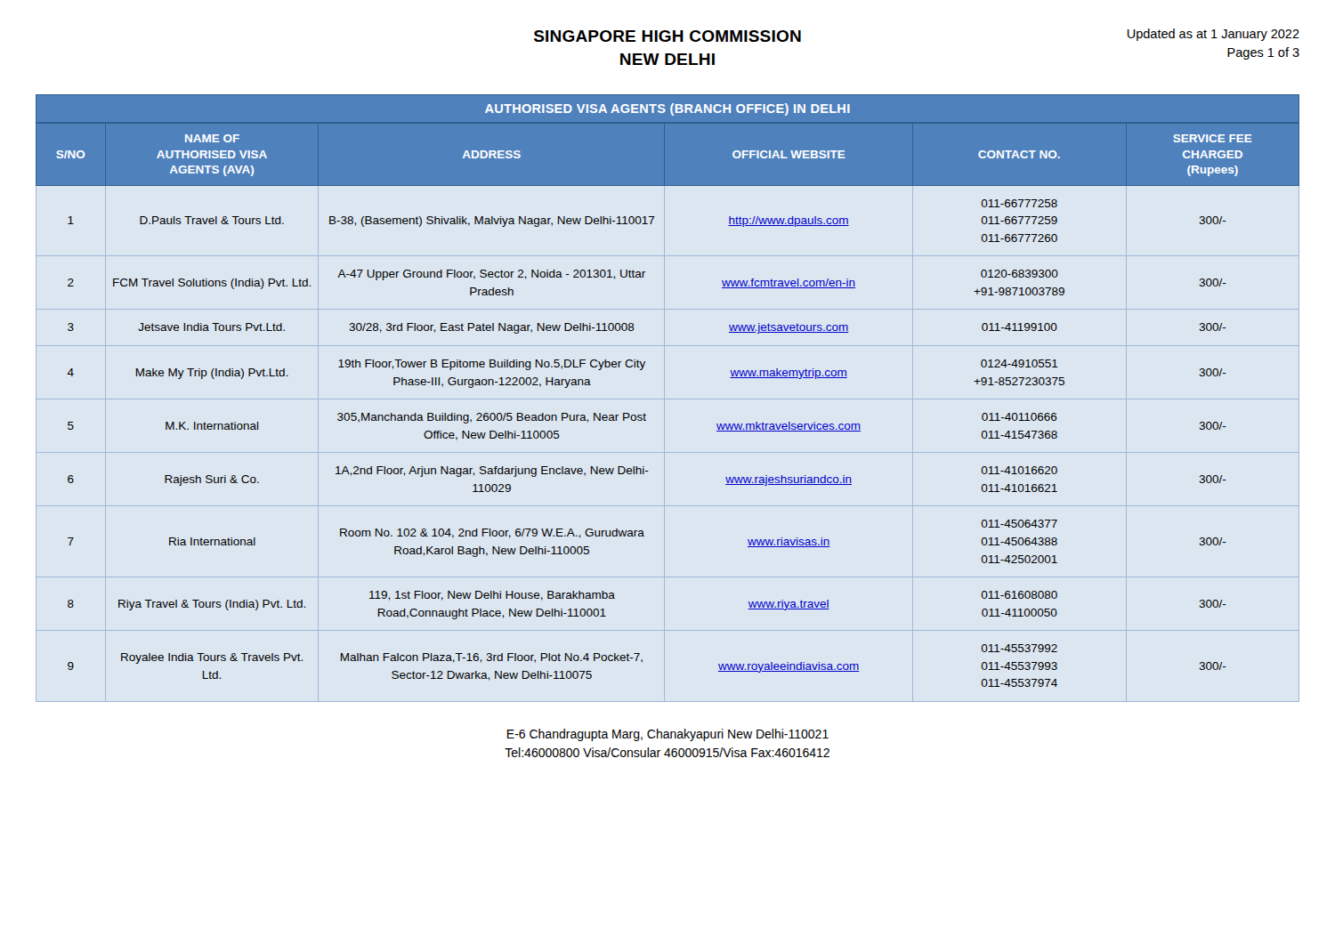Updated as at 1 January 2022
Pages 1 of 3
SINGAPORE HIGH COMMISSION
NEW DELHI
AUTHORISED VISA AGENTS (BRANCH OFFICE) IN DELHI
| S/NO | NAME OF AUTHORISED VISA AGENTS (AVA) | ADDRESS | OFFICIAL WEBSITE | CONTACT NO. | SERVICE FEE CHARGED (Rupees) |
| --- | --- | --- | --- | --- | --- |
| 1 | D.Pauls Travel & Tours Ltd. | B-38, (Basement) Shivalik, Malviya Nagar, New Delhi-110017 | http://www.dpauls.com | 011-66777258 011-66777259 011-66777260 | 300/- |
| 2 | FCM Travel Solutions (India) Pvt. Ltd. | A-47 Upper Ground Floor, Sector 2, Noida - 201301, Uttar Pradesh | www.fcmtravel.com/en-in | 0120-6839300 +91-9871003789 | 300/- |
| 3 | Jetsave India Tours Pvt.Ltd. | 30/28, 3rd Floor, East Patel Nagar, New Delhi-110008 | www.jetsavetours.com | 011-41199100 | 300/- |
| 4 | Make My Trip (India) Pvt.Ltd. | 19th Floor,Tower B Epitome Building No.5,DLF Cyber City Phase-III, Gurgaon-122002, Haryana | www.makemytrip.com | 0124-4910551 +91-8527230375 | 300/- |
| 5 | M.K. International | 305,Manchanda Building, 2600/5 Beadon Pura, Near Post Office, New Delhi-110005 | www.mktravelservices.com | 011-40110666 011-41547368 | 300/- |
| 6 | Rajesh Suri & Co. | 1A,2nd Floor, Arjun Nagar, Safdarjung Enclave, New Delhi-110029 | www.rajeshsuriandco.in | 011-41016620 011-41016621 | 300/- |
| 7 | Ria International | Room No. 102 & 104, 2nd Floor, 6/79 W.E.A., Gurudwara Road,Karol Bagh, New Delhi-110005 | www.riavisas.in | 011-45064377 011-45064388 011-42502001 | 300/- |
| 8 | Riya Travel & Tours (India) Pvt. Ltd. | 119, 1st Floor, New Delhi House, Barakhamba Road,Connaught Place, New Delhi-110001 | www.riya.travel | 011-61608080 011-41100050 | 300/- |
| 9 | Royalee India Tours & Travels Pvt. Ltd. | Malhan Falcon Plaza,T-16, 3rd Floor, Plot No.4 Pocket-7, Sector-12 Dwarka, New Delhi-110075 | www.royaleeindiavisa.com | 011-45537992 011-45537993 011-45537974 | 300/- |
E-6 Chandragupta Marg, Chanakyapuri New Delhi-110021
Tel:46000800 Visa/Consular 46000915/Visa Fax:46016412